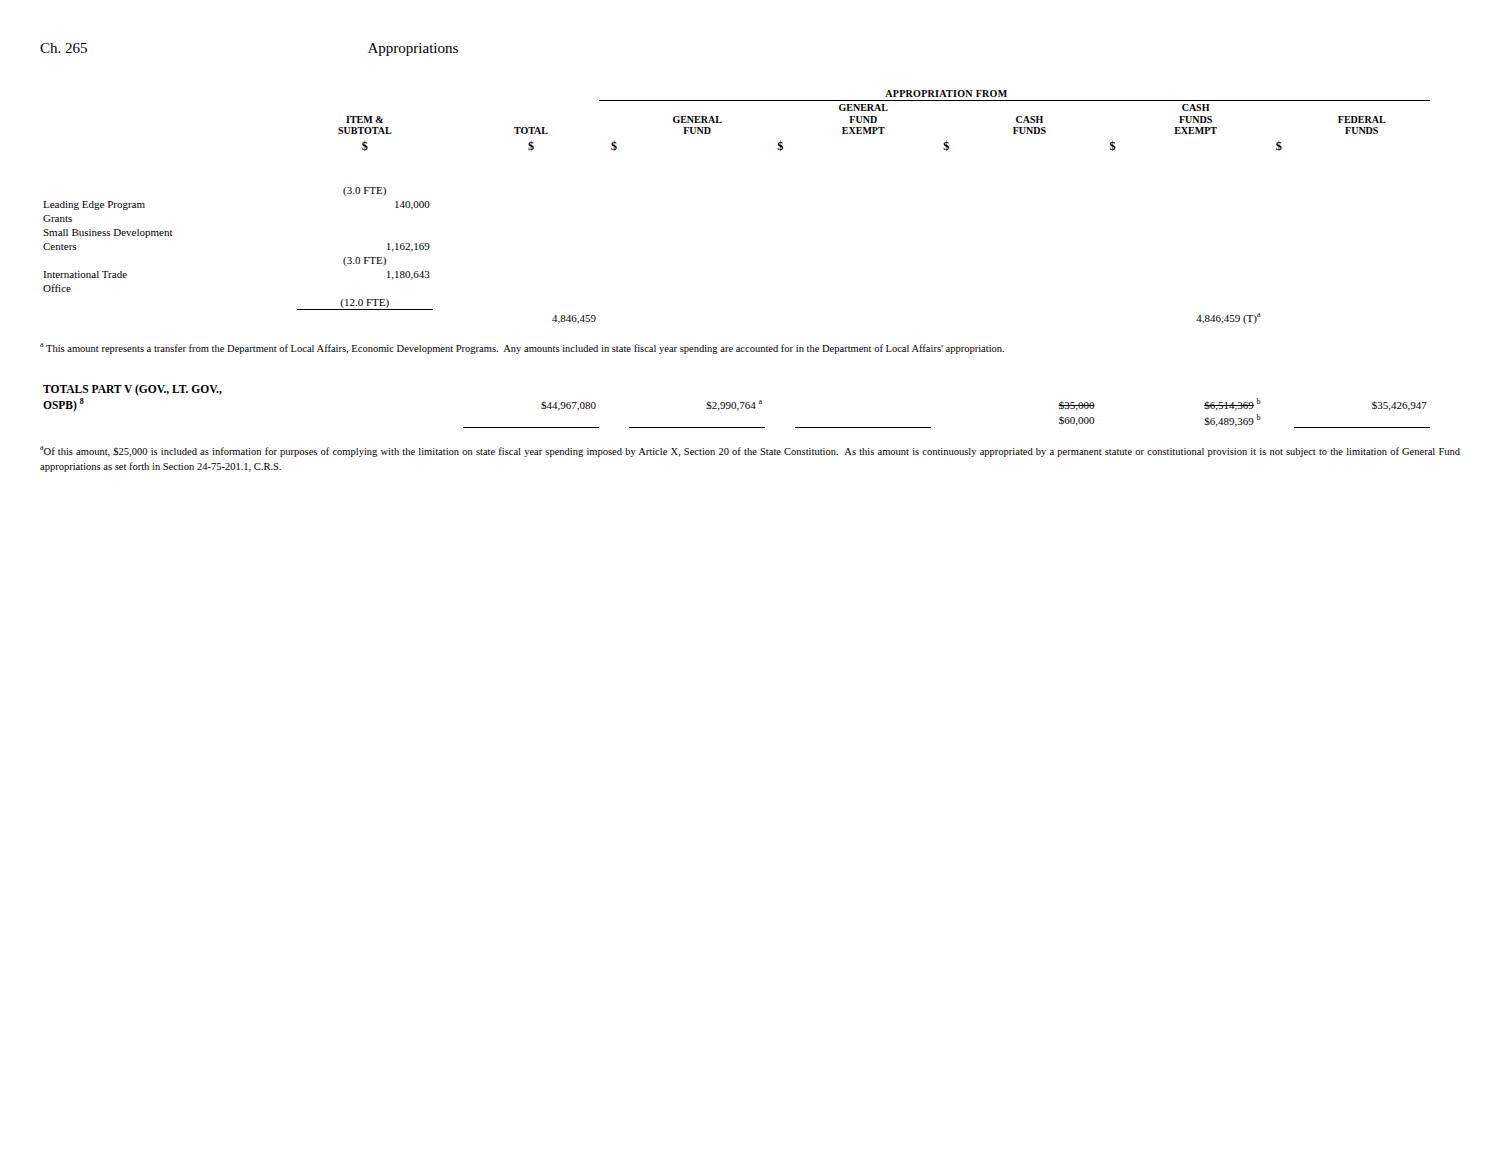Ch. 265
Appropriations
| | | | | APPROPRIATION FROM | | |
| | ITEM & SUBTOTAL | | TOTAL | | GENERAL FUND | | GENERAL FUND EXEMPT | | CASH FUNDS | | CASH FUNDS EXEMPT | | FEDERAL FUNDS | |
| | $ | | $ | $ | | $ | | $ | | $ | | $ | | |
| | (3.0 FTE) | |
| Leading Edge Program | 140,000 | |
| Grants | | |
| Small Business Development | | |
| Centers | 1,162,169 | |
| | (3.0 FTE) | |
| International Trade | 1,180,643 | |
| Office | | |
| | (12.0 FTE) | |
| | | | 4,846,459 | | | | | | | | 4,846,459 (T) a | | | |
a This amount represents a transfer from the Department of Local Affairs, Economic Development Programs. Any amounts included in state fiscal year spending are accounted for in the Department of Local Affairs' appropriation.
| TOTALS PART V (GOV., LT. GOV., | |
| OSPB) 8 | | | $44,967,080 | | $2,990,764 a | | | | $35,000 | | $6,514,369 b | | $35,426,947 | |
| | | | | | | | | | $60,000 | | $6,489,369 b | | | |
aOf this amount, $25,000 is included as information for purposes of complying with the limitation on state fiscal year spending imposed by Article X, Section 20 of the State Constitution. As this amount is continuously appropriated by a permanent statute or constitutional provision it is not subject to the limitation of General Fund appropriations as set forth in Section 24-75-201.1, C.R.S.